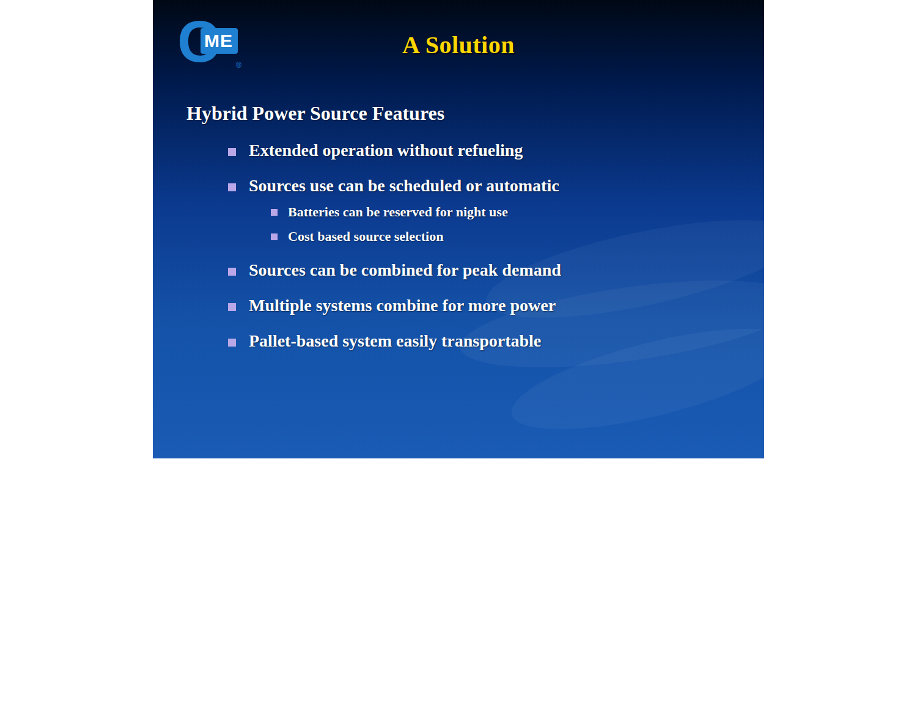C ME ®
A Solution
Hybrid Power Source Features
Extended operation without refueling
Sources use can be scheduled or automatic
Batteries can be reserved for night use
Cost based source selection
Sources can be combined for peak demand
Multiple systems combine for more power
Pallet-based system easily transportable